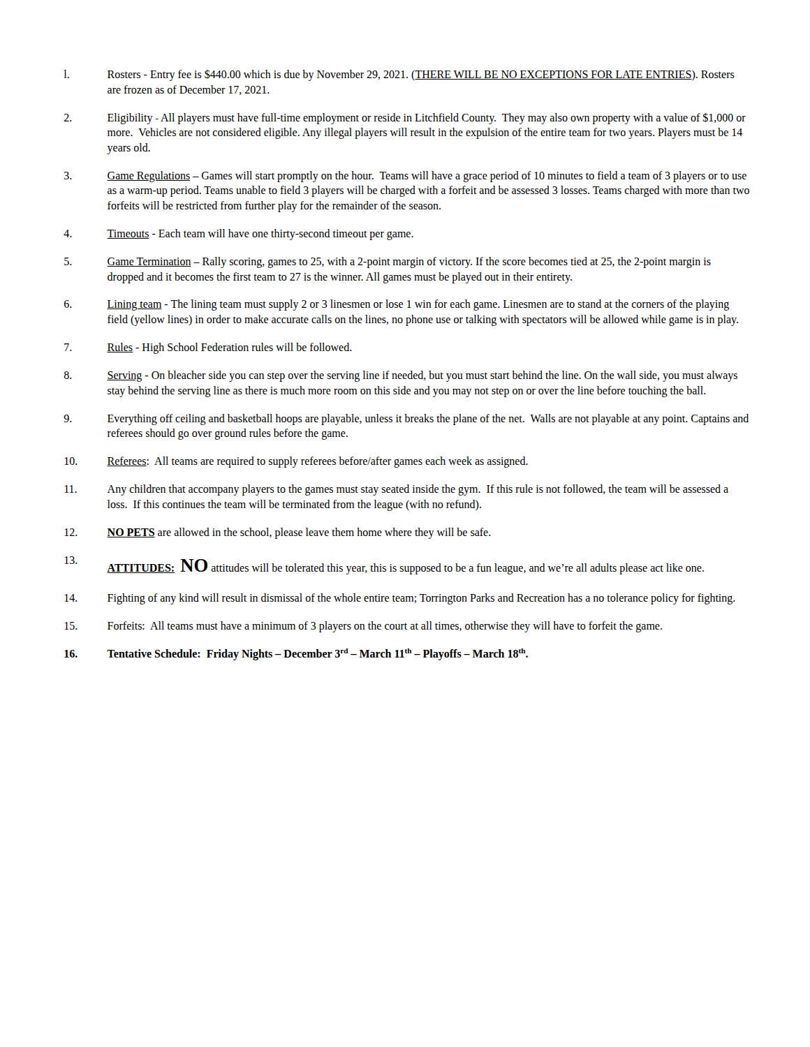l. Rosters - Entry fee is $440.00 which is due by November 29, 2021. (THERE WILL BE NO EXCEPTIONS FOR LATE ENTRIES). Rosters are frozen as of December 17, 2021.
2. Eligibility - All players must have full-time employment or reside in Litchfield County. They may also own property with a value of $1,000 or more. Vehicles are not considered eligible. Any illegal players will result in the expulsion of the entire team for two years. Players must be 14 years old.
3. Game Regulations – Games will start promptly on the hour. Teams will have a grace period of 10 minutes to field a team of 3 players or to use as a warm-up period. Teams unable to field 3 players will be charged with a forfeit and be assessed 3 losses. Teams charged with more than two forfeits will be restricted from further play for the remainder of the season.
4. Timeouts - Each team will have one thirty-second timeout per game.
5. Game Termination – Rally scoring, games to 25, with a 2-point margin of victory. If the score becomes tied at 25, the 2-point margin is dropped and it becomes the first team to 27 is the winner. All games must be played out in their entirety.
6. Lining team - The lining team must supply 2 or 3 linesmen or lose 1 win for each game. Linesmen are to stand at the corners of the playing field (yellow lines) in order to make accurate calls on the lines, no phone use or talking with spectators will be allowed while game is in play.
7. Rules - High School Federation rules will be followed.
8. Serving - On bleacher side you can step over the serving line if needed, but you must start behind the line. On the wall side, you must always stay behind the serving line as there is much more room on this side and you may not step on or over the line before touching the ball.
9. Everything off ceiling and basketball hoops are playable, unless it breaks the plane of the net. Walls are not playable at any point. Captains and referees should go over ground rules before the game.
10. Referees: All teams are required to supply referees before/after games each week as assigned.
11. Any children that accompany players to the games must stay seated inside the gym. If this rule is not followed, the team will be assessed a loss. If this continues the team will be terminated from the league (with no refund).
12. NO PETS are allowed in the school, please leave them home where they will be safe.
13. ATTITUDES: NO attitudes will be tolerated this year, this is supposed to be a fun league, and we’re all adults please act like one.
14. Fighting of any kind will result in dismissal of the whole entire team; Torrington Parks and Recreation has a no tolerance policy for fighting.
15. Forfeits: All teams must have a minimum of 3 players on the court at all times, otherwise they will have to forfeit the game.
16. Tentative Schedule: Friday Nights – December 3rd – March 11th – Playoffs – March 18th.